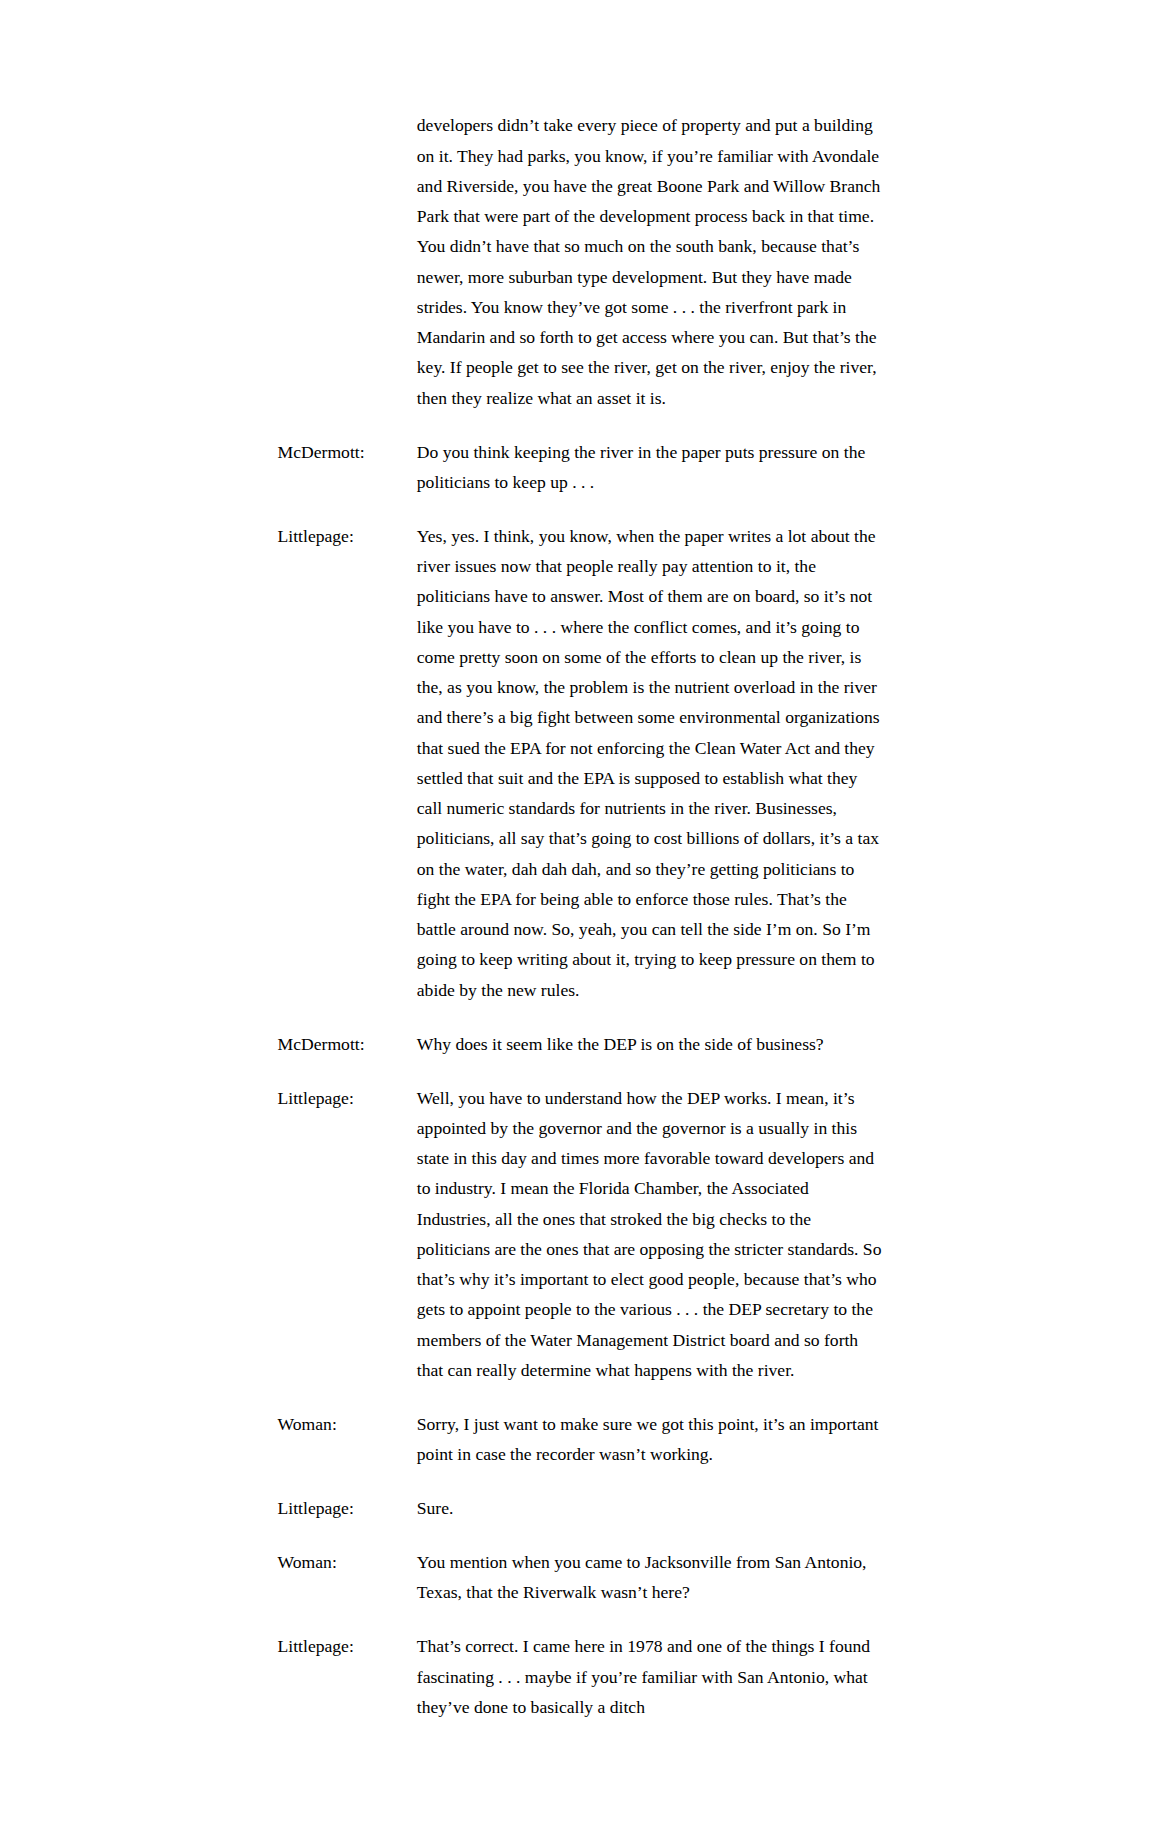developers didn’t take every piece of property and put a building on it. They had parks, you know, if you’re familiar with Avondale and Riverside, you have the great Boone Park and Willow Branch Park that were part of the development process back in that time. You didn’t have that so much on the south bank, because that’s newer, more suburban type development. But they have made strides. You know they’ve got some . . . the riverfront park in Mandarin and so forth to get access where you can. But that’s the key. If people get to see the river, get on the river, enjoy the river, then they realize what an asset it is.
McDermott:
Do you think keeping the river in the paper puts pressure on the politicians to keep up . . .
Littlepage:
Yes, yes. I think, you know, when the paper writes a lot about the river issues now that people really pay attention to it, the politicians have to answer. Most of them are on board, so it’s not like you have to . . . where the conflict comes, and it’s going to come pretty soon on some of the efforts to clean up the river, is the, as you know, the problem is the nutrient overload in the river and there’s a big fight between some environmental organizations that sued the EPA for not enforcing the Clean Water Act and they settled that suit and the EPA is supposed to establish what they call numeric standards for nutrients in the river. Businesses, politicians, all say that’s going to cost billions of dollars, it’s a tax on the water, dah dah dah, and so they’re getting politicians to fight the EPA for being able to enforce those rules. That’s the battle around now. So, yeah, you can tell the side I’m on. So I’m going to keep writing about it, trying to keep pressure on them to abide by the new rules.
McDermott:
Why does it seem like the DEP is on the side of business?
Littlepage:
Well, you have to understand how the DEP works. I mean, it’s appointed by the governor and the governor is a usually in this state in this day and times more favorable toward developers and to industry. I mean the Florida Chamber, the Associated Industries, all the ones that stroked the big checks to the politicians are the ones that are opposing the stricter standards. So that’s why it’s important to elect good people, because that’s who gets to appoint people to the various . . . the DEP secretary to the members of the Water Management District board and so forth that can really determine what happens with the river.
Woman:
Sorry, I just want to make sure we got this point, it’s an important point in case the recorder wasn’t working.
Littlepage:
Sure.
Woman:
You mention when you came to Jacksonville from San Antonio, Texas, that the Riverwalk wasn’t here?
Littlepage:
That’s correct. I came here in 1978 and one of the things I found fascinating . . . maybe if you’re familiar with San Antonio, what they’ve done to basically a ditch